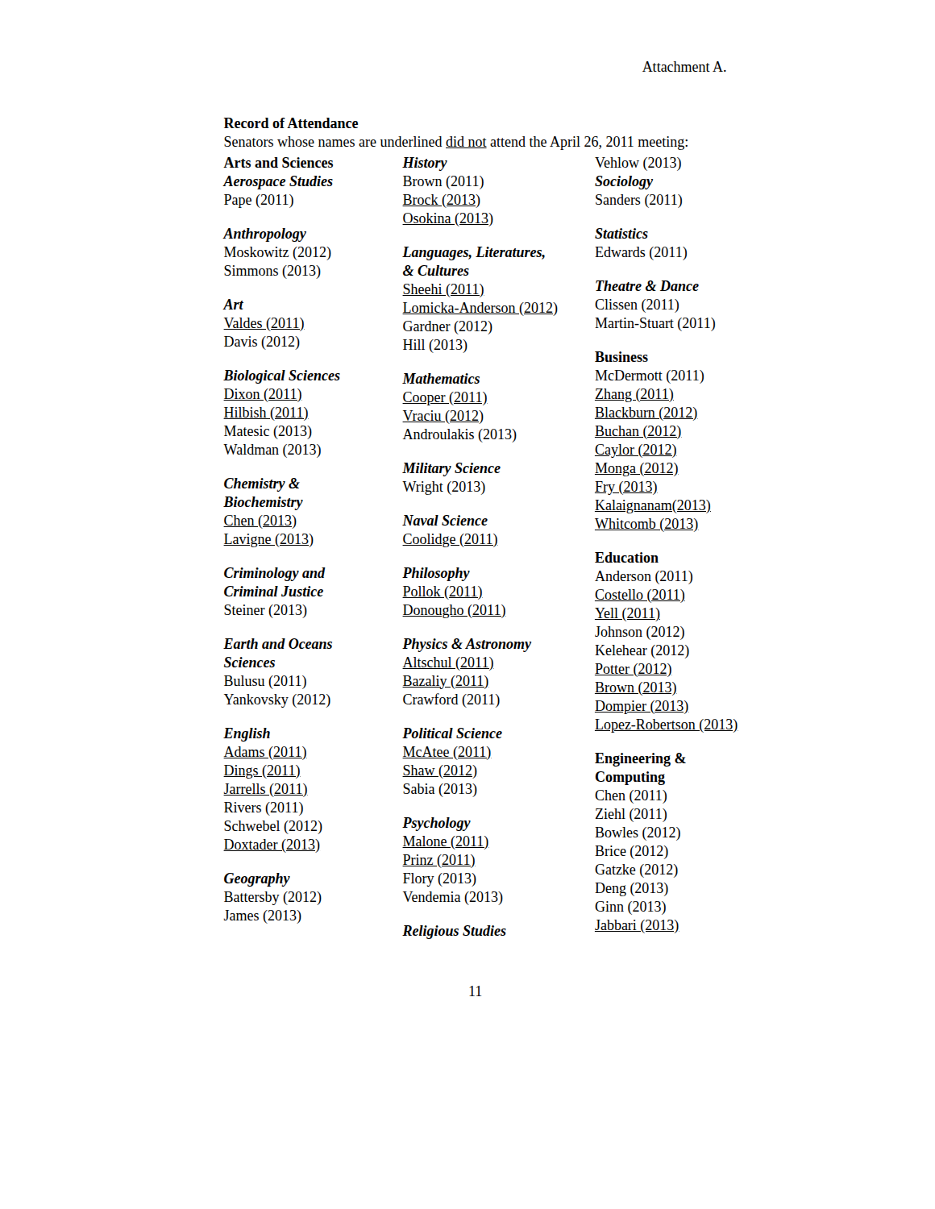Attachment A.
Record of Attendance
Senators whose names are underlined did not attend the April 26, 2011 meeting:
Arts and Sciences
Aerospace Studies
Pape (2011)
Anthropology
Moskowitz (2012)
Simmons (2013)
Art
Valdes (2011)
Davis (2012)
Biological Sciences
Dixon (2011)
Hilbish (2011)
Matesic (2013)
Waldman (2013)
Chemistry &
Biochemistry
Chen (2013)
Lavigne (2013)
Criminology and
Criminal Justice
Steiner (2013)
Earth and Oceans
Sciences
Bulusu (2011)
Yankovsky (2012)
English
Adams (2011)
Dings (2011)
Jarrells (2011)
Rivers (2011)
Schwebel (2012)
Doxtader (2013)
Geography
Battersby (2012)
James (2013)
History
Brown (2011)
Brock (2013)
Osokina (2013)
Languages, Literatures,
& Cultures
Sheehi (2011)
Lomicka-Anderson (2012)
Gardner (2012)
Hill (2013)
Mathematics
Cooper (2011)
Vraciu (2012)
Androulakis (2013)
Military Science
Wright (2013)
Naval Science
Coolidge (2011)
Philosophy
Pollok (2011)
Donougho (2011)
Physics & Astronomy
Altschul (2011)
Bazaliy (2011)
Crawford (2011)
Political Science
McAtee (2011)
Shaw (2012)
Sabia (2013)
Psychology
Malone (2011)
Prinz (2011)
Flory (2013)
Vendemia (2013)
Religious Studies
Vehlow (2013)
Sociology
Sanders (2011)
Statistics
Edwards (2011)
Theatre & Dance
Clissen (2011)
Martin-Stuart (2011)
Business
McDermott (2011)
Zhang (2011)
Blackburn (2012)
Buchan (2012)
Caylor (2012)
Monga (2012)
Fry (2013)
Kalaignanam(2013)
Whitcomb (2013)
Education
Anderson (2011)
Costello (2011)
Yell (2011)
Johnson (2012)
Kelehear (2012)
Potter (2012)
Brown (2013)
Dompier (2013)
Lopez-Robertson (2013)
Engineering &
Computing
Chen (2011)
Ziehl (2011)
Bowles (2012)
Brice (2012)
Gatzke (2012)
Deng (2013)
Ginn (2013)
Jabbari (2013)
11